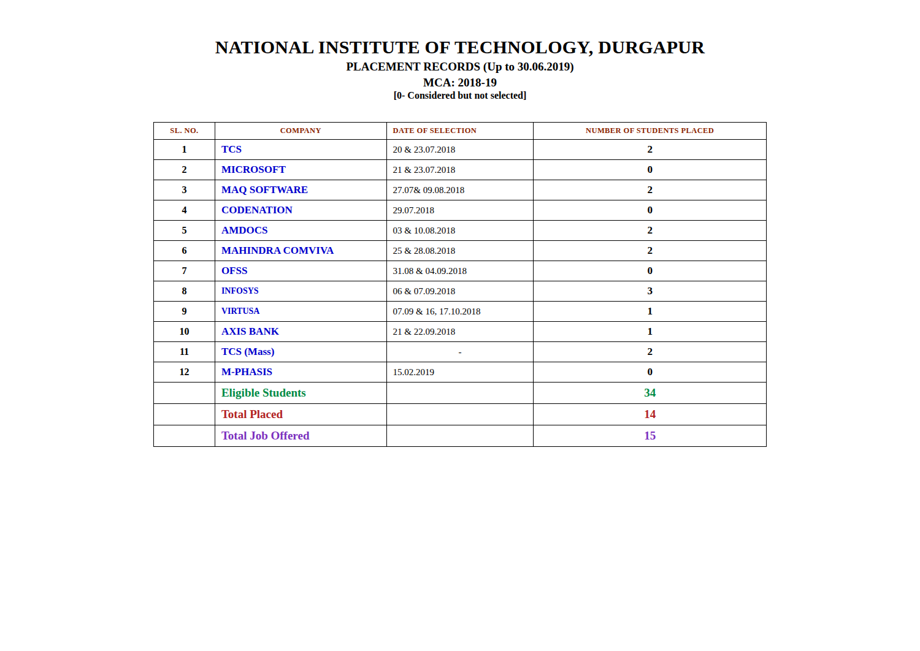NATIONAL INSTITUTE OF TECHNOLOGY, DURGAPUR
PLACEMENT RECORDS (Up to 30.06.2019)
MCA: 2018-19
[0- Considered but not selected]
| Sl. No. | Company | Date of Selection | Number of Students Placed |
| --- | --- | --- | --- |
| 1 | TCS | 20 & 23.07.2018 | 2 |
| 2 | MICROSOFT | 21 & 23.07.2018 | 0 |
| 3 | MAQ SOFTWARE | 27.07& 09.08.2018 | 2 |
| 4 | CODENATION | 29.07.2018 | 0 |
| 5 | AMDOCS | 03 & 10.08.2018 | 2 |
| 6 | MAHINDRA COMVIVA | 25 & 28.08.2018 | 2 |
| 7 | OFSS | 31.08 & 04.09.2018 | 0 |
| 8 | INFOSYS | 06 & 07.09.2018 | 3 |
| 9 | VIRTUSA | 07.09 & 16, 17.10.2018 | 1 |
| 10 | AXIS BANK | 21 & 22.09.2018 | 1 |
| 11 | TCS (Mass) | - | 2 |
| 12 | M-PHASIS | 15.02.2019 | 0 |
| | Eligible Students | | 34 |
| | Total Placed | | 14 |
| | Total Job Offered | | 15 |